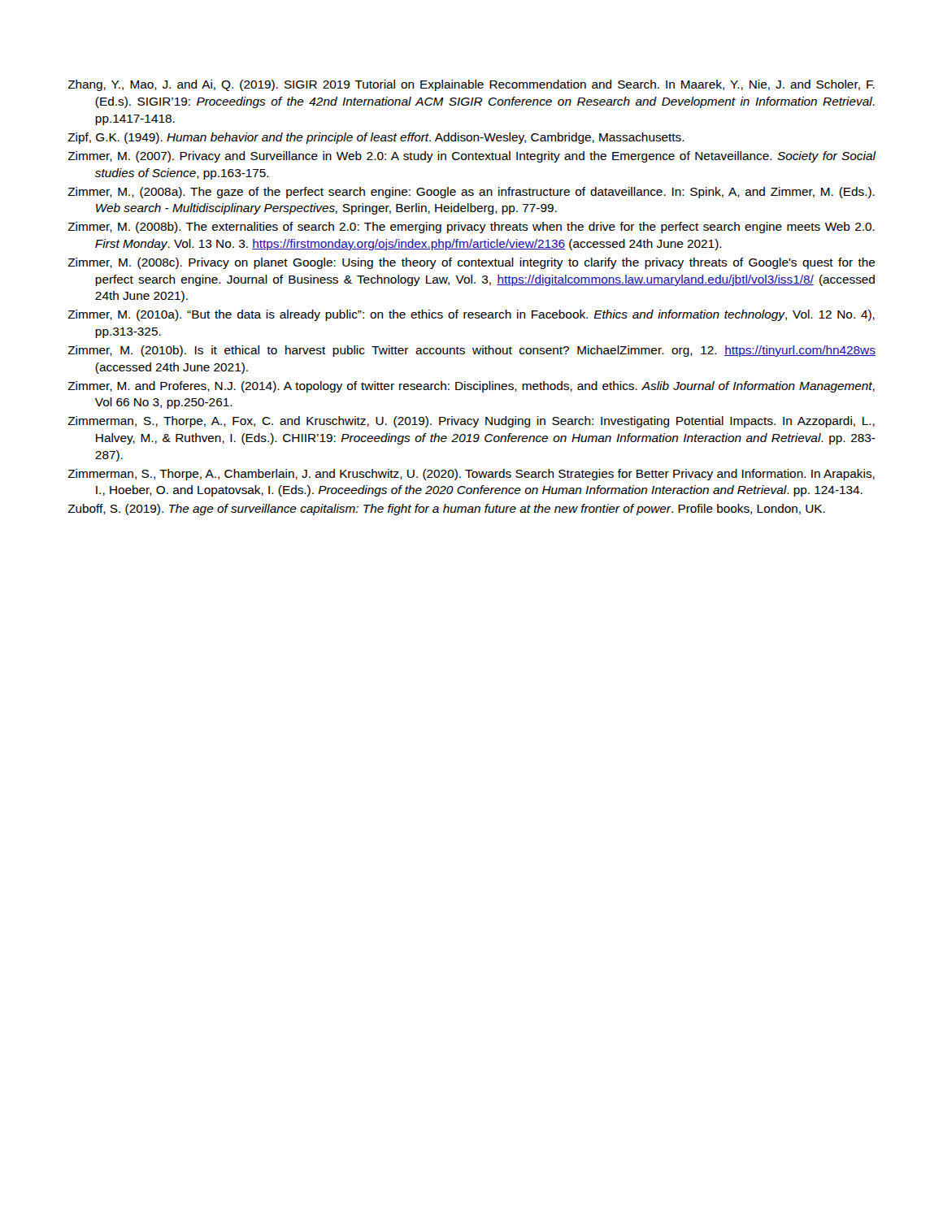Zhang, Y., Mao, J. and Ai, Q. (2019). SIGIR 2019 Tutorial on Explainable Recommendation and Search. In Maarek, Y., Nie, J. and Scholer, F. (Ed.s). SIGIR’19: Proceedings of the 42nd International ACM SIGIR Conference on Research and Development in Information Retrieval. pp.1417-1418.
Zipf, G.K. (1949). Human behavior and the principle of least effort. Addison-Wesley, Cambridge, Massachusetts.
Zimmer, M. (2007). Privacy and Surveillance in Web 2.0: A study in Contextual Integrity and the Emergence of Netaveillance. Society for Social studies of Science, pp.163-175.
Zimmer, M., (2008a). The gaze of the perfect search engine: Google as an infrastructure of dataveillance. In: Spink, A, and Zimmer, M. (Eds.). Web search - Multidisciplinary Perspectives, Springer, Berlin, Heidelberg, pp. 77-99.
Zimmer, M. (2008b). The externalities of search 2.0: The emerging privacy threats when the drive for the perfect search engine meets Web 2.0. First Monday. Vol. 13 No. 3. https://firstmonday.org/ojs/index.php/fm/article/view/2136 (accessed 24th June 2021).
Zimmer, M. (2008c). Privacy on planet Google: Using the theory of contextual integrity to clarify the privacy threats of Google's quest for the perfect search engine. Journal of Business & Technology Law, Vol. 3, https://digitalcommons.law.umaryland.edu/jbtl/vol3/iss1/8/ (accessed 24th June 2021).
Zimmer, M. (2010a). “But the data is already public”: on the ethics of research in Facebook. Ethics and information technology, Vol. 12 No. 4), pp.313-325.
Zimmer, M. (2010b). Is it ethical to harvest public Twitter accounts without consent? MichaelZimmer. org, 12. https://tinyurl.com/hn428ws (accessed 24th June 2021).
Zimmer, M. and Proferes, N.J. (2014). A topology of twitter research: Disciplines, methods, and ethics. Aslib Journal of Information Management, Vol 66 No 3, pp.250-261.
Zimmerman, S., Thorpe, A., Fox, C. and Kruschwitz, U. (2019). Privacy Nudging in Search: Investigating Potential Impacts. In Azzopardi, L., Halvey, M., & Ruthven, I. (Eds.). CHIIR’19: Proceedings of the 2019 Conference on Human Information Interaction and Retrieval. pp. 283-287).
Zimmerman, S., Thorpe, A., Chamberlain, J. and Kruschwitz, U. (2020). Towards Search Strategies for Better Privacy and Information. In Arapakis, I., Hoeber, O. and Lopatovsak, I. (Eds.). Proceedings of the 2020 Conference on Human Information Interaction and Retrieval. pp. 124-134.
Zuboff, S. (2019). The age of surveillance capitalism: The fight for a human future at the new frontier of power. Profile books, London, UK.